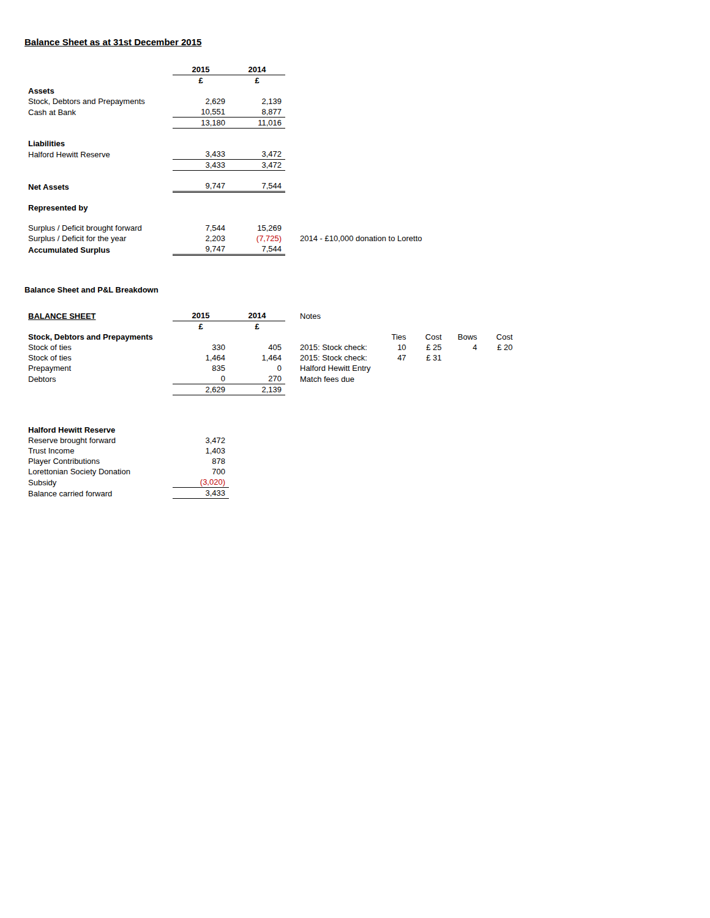Balance Sheet as at 31st December 2015
| | 2015 | 2014 | |
| | £ | £ | |
| Assets | | | |
| Stock, Debtors and Prepayments | 2,629 | 2,139 | |
| Cash at Bank | 10,551 | 8,877 | |
| | 13,180 | 11,016 | |
| Liabilities | | | |
| Halford Hewitt Reserve | 3,433 | 3,472 | |
| | 3,433 | 3,472 | |
| Net Assets | 9,747 | 7,544 | |
| Represented by | | | |
| Surplus / Deficit brought forward | 7,544 | 15,269 | |
| Surplus / Deficit for the year | 2,203 | (7,725) | 2014 - £10,000 donation to Loretto |
| Accumulated Surplus | 9,747 | 7,544 | |
Balance Sheet and P&L Breakdown
| BALANCE SHEET | 2015 | 2014 | Notes | | | | |
| | £ | £ | | | | | |
| Stock, Debtors and Prepayments | | | | Ties | Cost | Bows | Cost |
| Stock of ties | 330 | 405 | 2015: Stock check: | 10 | £ 25 | 4 | £ 20 |
| Stock of ties | 1,464 | 1,464 | 2015: Stock check: | 47 | £ 31 | | |
| Prepayment | 835 | 0 | Halford Hewitt Entry | | | | |
| Debtors | 0 | 270 | Match fees due | | | | |
| | 2,629 | 2,139 | | | | | |
| Halford Hewitt Reserve | | |
| Reserve brought forward | 3,472 | |
| Trust Income | 1,403 | |
| Player Contributions | 878 | |
| Lorettonian Society Donation | 700 | |
| Subsidy | (3,020) | |
| Balance carried forward | 3,433 | |